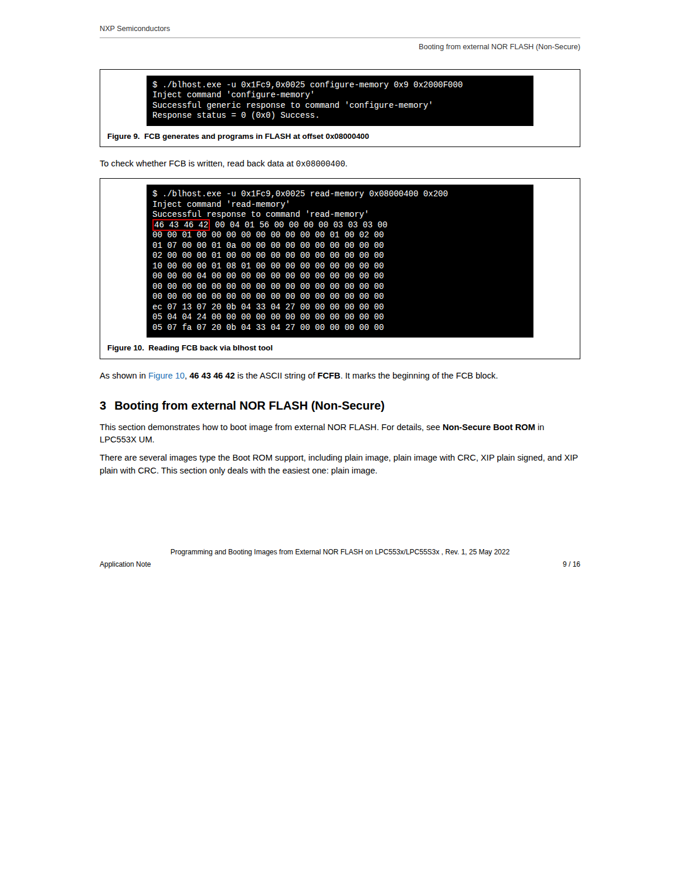NXP Semiconductors
Booting from external NOR FLASH (Non-Secure)
$ ./blhost.exe -u 0x1Fc9,0x0025 configure-memory 0x9 0x2000F000 Inject command 'configure-memory' Successful generic response to command 'configure-memory' Response status = 0 (0x0) Success.
Figure 9. FCB generates and programs in FLASH at offset 0x08000400
To check whether FCB is written, read back data at 0x08000400.
$ ./blhost.exe -u 0x1Fc9,0x0025 read-memory 0x08000400 0x200 Inject command 'read-memory' Successful response to command 'read-memory' 46 43 46 42 00 04 01 56 00 00 00 00 03 03 03 00 00 00 01 00 00 00 00 00 00 00 00 00 01 00 02 00 01 07 00 00 01 0a 00 00 00 00 00 00 00 00 00 00 02 00 00 00 01 00 00 00 00 00 00 00 00 00 00 00 10 00 00 00 01 08 01 00 00 00 00 00 00 00 00 00 00 00 00 04 00 00 00 00 00 00 00 00 00 00 00 00 00 00 00 00 00 00 00 00 00 00 00 00 00 00 00 00 00 00 00 00 00 00 00 00 00 00 00 00 00 00 00 00 ec 07 13 07 20 0b 04 33 04 27 00 00 00 00 00 00 05 04 04 24 00 00 00 00 00 00 00 00 00 00 00 00 05 07 fa 07 20 0b 04 33 04 27 00 00 00 00 00 00
Figure 10. Reading FCB back via blhost tool
As shown in Figure 10, 46 43 46 42 is the ASCII string of FCFB. It marks the beginning of the FCB block.
3 Booting from external NOR FLASH (Non-Secure)
This section demonstrates how to boot image from external NOR FLASH. For details, see Non-Secure Boot ROM in LPC553X UM.
There are several images type the Boot ROM support, including plain image, plain image with CRC, XIP plain signed, and XIP plain with CRC. This section only deals with the easiest one: plain image.
Programming and Booting Images from External NOR FLASH on LPC553x/LPC55S3x , Rev. 1, 25 May 2022
Application Note
9 / 16